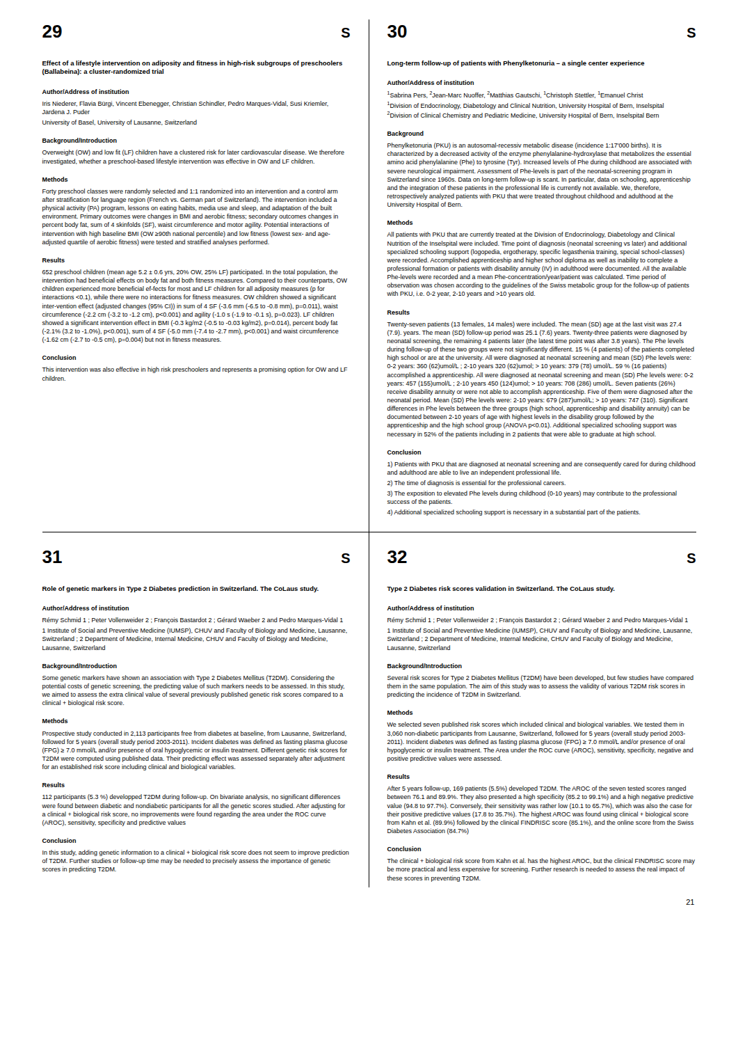29 S
Effect of a lifestyle intervention on adiposity and fitness in high-risk subgroups of preschoolers (Ballabeina): a cluster-randomized trial
Author/Address of institution
Iris Niederer, Flavia Bürgi, Vincent Ebenegger, Christian Schindler, Pedro Marques-Vidal, Susi Kriemler, Jardena J. Puder
University of Basel, University of Lausanne, Switzerland
Background/Introduction
Overweight (OW) and low fit (LF) children have a clustered risk for later cardiovascular disease. We therefore investigated, whether a preschool-based lifestyle intervention was effective in OW and LF children.
Methods
Forty preschool classes were randomly selected and 1:1 randomized into an intervention and a control arm after stratification for language region (French vs. German part of Switzerland). The intervention included a physical activity (PA) program, lessons on eating habits, media use and sleep, and adaptation of the built environment. Primary outcomes were changes in BMI and aerobic fitness; secondary outcomes changes in percent body fat, sum of 4 skinfolds (SF), waist circumference and motor agility. Potential interactions of intervention with high baseline BMI (OW ≥90th national percentile) and low fitness (lowest sex- and age-adjusted quartile of aerobic fitness) were tested and stratified analyses performed.
Results
652 preschool children (mean age 5.2 ± 0.6 yrs, 20% OW, 25% LF) participated. In the total population, the intervention had beneficial effects on body fat and both fitness measures. Compared to their counterparts, OW children experienced more beneficial ef-fects for most and LF children for all adiposity measures (p for interactions <0.1), while there were no interactions for fitness measures. OW children showed a significant inter-vention effect (adjusted changes (95% CI)) in sum of 4 SF (-3.6 mm (-6.5 to -0.8 mm), p=0.011), waist circumference (-2.2 cm (-3.2 to -1.2 cm), p<0.001) and agility (-1.0 s (-1.9 to -0.1 s), p=0.023). LF children showed a significant intervention effect in BMI (-0.3 kg/m2 (-0.5 to -0.03 kg/m2), p=0.014), percent body fat (-2.1% (3.2 to -1.0%), p<0.001), sum of 4 SF (-5.0 mm (-7.4 to -2.7 mm), p<0.001) and waist circumference (-1.62 cm (-2.7 to -0.5 cm), p=0.004) but not in fitness measures.
Conclusion
This intervention was also effective in high risk preschoolers and represents a promising option for OW and LF children.
30 S
Long-term follow-up of patients with Phenylketonuria – a single center experience
Author/Address of institution
1Sabrina Pers, 2Jean-Marc Nuoffer, 2Matthias Gautschi, 1Christoph Stettler, 1Emanuel Christ
1Division of Endocrinology, Diabetology and Clinical Nutrition, University Hospital of Bern, Inselspital
2Division of Clinical Chemistry and Pediatric Medicine, University Hospital of Bern, Inselspital Bern
Background
Phenylketonuria (PKU) is an autosomal-recessiv metabolic disease (incidence 1:17'000 births). It is characterized by a decreased activity of the enzyme phenylalanine-hydroxylase that metabolizes the essential amino acid phenylalanine (Phe) to tyrosine (Tyr). Increased levels of Phe during childhood are associated with severe neurological impairment. Assessment of Phe-levels is part of the neonatal-screening program in Switzerland since 1960s. Data on long-term follow-up is scant. In particular, data on schooling, apprenticeship and the integration of these patients in the professional life is currently not available. We, therefore, retrospectively analyzed patients with PKU that were treated throughout childhood and adulthood at the University Hospital of Bern.
Methods
All patients with PKU that are currently treated at the Division of Endocrinology, Diabetology and Clinical Nutrition of the Inselspital were included. Time point of diagnosis (neonatal screening vs later) and additional specialized schooling support (logopedia, ergotherapy, specific legasthenia training, special school-classes) were recorded. Accomplished apprenticeship and higher school diploma as well as inability to complete a professional formation or patients with disability annuity (IV) in adulthood were documented. All the available Phe-levels were recorded and a mean Phe-concentration/year/patient was calculated. Time period of observation was chosen according to the guidelines of the Swiss metabolic group for the follow-up of patients with PKU, i.e. 0-2 year, 2-10 years and >10 years old.
Results
Twenty-seven patients (13 females, 14 males) were included. The mean (SD) age at the last visit was 27.4 (7.9). years. The mean (SD) follow-up period was 25.1 (7.6) years. Twenty-three patients were diagnosed by neonatal screening, the remaining 4 patients later (the latest time point was after 3.8 years). The Phe levels during follow-up of these two groups were not significantly different. 15 % (4 patients) of the patients completed high school or are at the university. All were diagnosed at neonatal screening and mean (SD) Phe levels were: 0-2 years: 360 (62)umol/L ; 2-10 years 320 (62)umol; > 10 years: 379 (78) umol/L. 59 % (16 patients) accomplished a apprenticeship. All were diagnosed at neonatal screening and mean (SD) Phe levels were: 0-2 years: 457 (155)umol/L ; 2-10 years 450 (124)umol; > 10 years: 708 (286) umol/L. Seven patients (26%) receive disability annuity or were not able to accomplish apprenticeship. Five of them were diagnosed after the neonatal period. Mean (SD) Phe levels were: 2-10 years: 679 (287)umol/L; > 10 years: 747 (310). Significant differences in Phe levels between the three groups (high school, apprenticeship and disability annuity) can be documented between 2-10 years of age with highest levels in the disability group followed by the apprenticeship and the high school group (ANOVA p<0.01). Additional specialized schooling support was necessary in 52% of the patients including in 2 patients that were able to graduate at high school.
Conclusion
1) Patients with PKU that are diagnosed at neonatal screening and are consequently cared for during childhood and adulthood are able to live an independent professional life.
2) The time of diagnosis is essential for the professional careers.
3) The exposition to elevated Phe levels during childhood (0-10 years) may contribute to the professional success of the patients.
4) Additional specialized schooling support is necessary in a substantial part of the patients.
31 S
Role of genetic markers in Type 2 Diabetes prediction in Switzerland. The CoLaus study.
Author/Address of institution
Rémy Schmid 1 ; Peter Vollenweider 2 ; François Bastardot 2 ; Gérard Waeber 2 and Pedro Marques-Vidal 1
1 Institute of Social and Preventive Medicine (IUMSP), CHUV and Faculty of Biology and Medicine, Lausanne, Switzerland ; 2 Department of Medicine, Internal Medicine, CHUV and Faculty of Biology and Medicine, Lausanne, Switzerland
Background/Introduction
Some genetic markers have shown an association with Type 2 Diabetes Mellitus (T2DM). Considering the potential costs of genetic screening, the predicting value of such markers needs to be assessed. In this study, we aimed to assess the extra clinical value of several previously published genetic risk scores compared to a clinical + biological risk score.
Methods
Prospective study conducted in 2,113 participants free from diabetes at baseline, from Lausanne, Switzerland, followed for 5 years (overall study period 2003-2011). Incident diabetes was defined as fasting plasma glucose (FPG) ≥ 7.0 mmol/L and/or presence of oral hypoglycemic or insulin treatment. Different genetic risk scores for T2DM were computed using published data. Their predicting effect was assessed separately after adjustment for an established risk score including clinical and biological variables.
Results
112 participants (5.3 %) developped T2DM during follow-up. On bivariate analysis, no significant differences were found between diabetic and nondiabetic participants for all the genetic scores studied. After adjusting for a clinical + biological risk score, no improvements were found regarding the area under the ROC curve (AROC), sensitivity, specificity and predictive values
Conclusion
In this study, adding genetic information to a clinical + biological risk score does not seem to improve prediction of T2DM. Further studies or follow-up time may be needed to precisely assess the importance of genetic scores in predicting T2DM.
32 S
Type 2 Diabetes risk scores validation in Switzerland. The CoLaus study.
Author/Address of institution
Rémy Schmid 1 ; Peter Vollenweider 2 ; François Bastardot 2 ; Gérard Waeber 2 and Pedro Marques-Vidal 1
1 Institute of Social and Preventive Medicine (IUMSP), CHUV and Faculty of Biology and Medicine, Lausanne, Switzerland ; 2 Department of Medicine, Internal Medicine, CHUV and Faculty of Biology and Medicine, Lausanne, Switzerland
Background/Introduction
Several risk scores for Type 2 Diabetes Mellitus (T2DM) have been developed, but few studies have compared them in the same population. The aim of this study was to assess the validity of various T2DM risk scores in predicting the incidence of T2DM in Switzerland.
Methods
We selected seven published risk scores which included clinical and biological variables. We tested them in 3,060 non-diabetic participants from Lausanne, Switzerland, followed for 5 years (overall study period 2003-2011). Incident diabetes was defined as fasting plasma glucose (FPG) ≥ 7.0 mmol/L and/or presence of oral hypoglycemic or insulin treatment. The Area under the ROC curve (AROC), sensitivity, specificity, negative and positive predictive values were assessed.
Results
After 5 years follow-up, 169 patients (5.5%) developed T2DM. The AROC of the seven tested scores ranged between 76.1 and 89.9%. They also presented a high specificity (85.2 to 99.1%) and a high negative predictive value (94.8 to 97.7%). Conversely, their sensitivity was rather low (10.1 to 65.7%), which was also the case for their positive predictive values (17.8 to 35.7%). The highest AROC was found using clinical + biological score from Kahn et al. (89.9%) followed by the clinical FINDRISC score (85.1%), and the online score from the Swiss Diabetes Association (84.7%)
Conclusion
The clinical + biological risk score from Kahn et al. has the highest AROC, but the clinical FINDRISC score may be more practical and less expensive for screening. Further research is needed to assess the real impact of these scores in preventing T2DM.
21